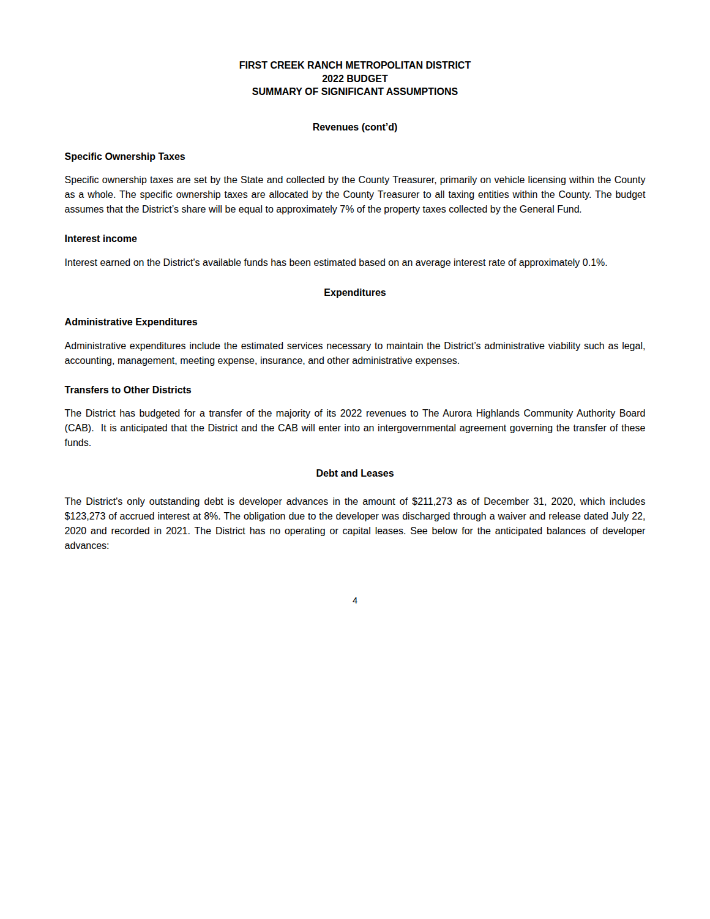FIRST CREEK RANCH METROPOLITAN DISTRICT
2022 BUDGET
SUMMARY OF SIGNIFICANT ASSUMPTIONS
Revenues (cont’d)
Specific Ownership Taxes
Specific ownership taxes are set by the State and collected by the County Treasurer, primarily on vehicle licensing within the County as a whole. The specific ownership taxes are allocated by the County Treasurer to all taxing entities within the County. The budget assumes that the District’s share will be equal to approximately 7% of the property taxes collected by the General Fund.
Interest income
Interest earned on the District's available funds has been estimated based on an average interest rate of approximately 0.1%.
Expenditures
Administrative Expenditures
Administrative expenditures include the estimated services necessary to maintain the District’s administrative viability such as legal, accounting, management, meeting expense, insurance, and other administrative expenses.
Transfers to Other Districts
The District has budgeted for a transfer of the majority of its 2022 revenues to The Aurora Highlands Community Authority Board (CAB). It is anticipated that the District and the CAB will enter into an intergovernmental agreement governing the transfer of these funds.
Debt and Leases
The District's only outstanding debt is developer advances in the amount of $211,273 as of December 31, 2020, which includes $123,273 of accrued interest at 8%. The obligation due to the developer was discharged through a waiver and release dated July 22, 2020 and recorded in 2021. The District has no operating or capital leases. See below for the anticipated balances of developer advances:
4